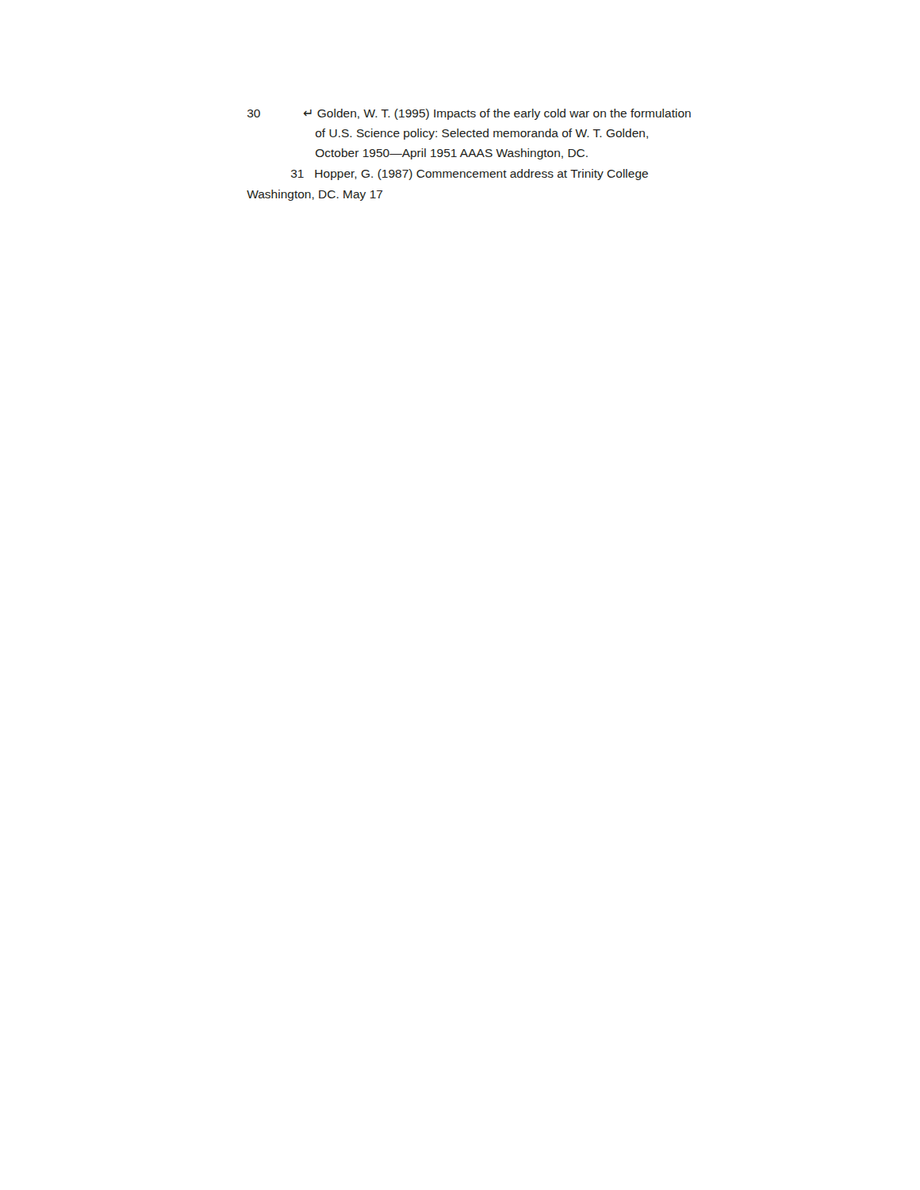30 ↵ Golden, W. T. (1995) Impacts of the early cold war on the formulation of U.S. Science policy: Selected memoranda of W. T. Golden, October 1950—April 1951 AAAS Washington, DC.
31 Hopper, G. (1987) Commencement address at Trinity College Washington, DC. May 17